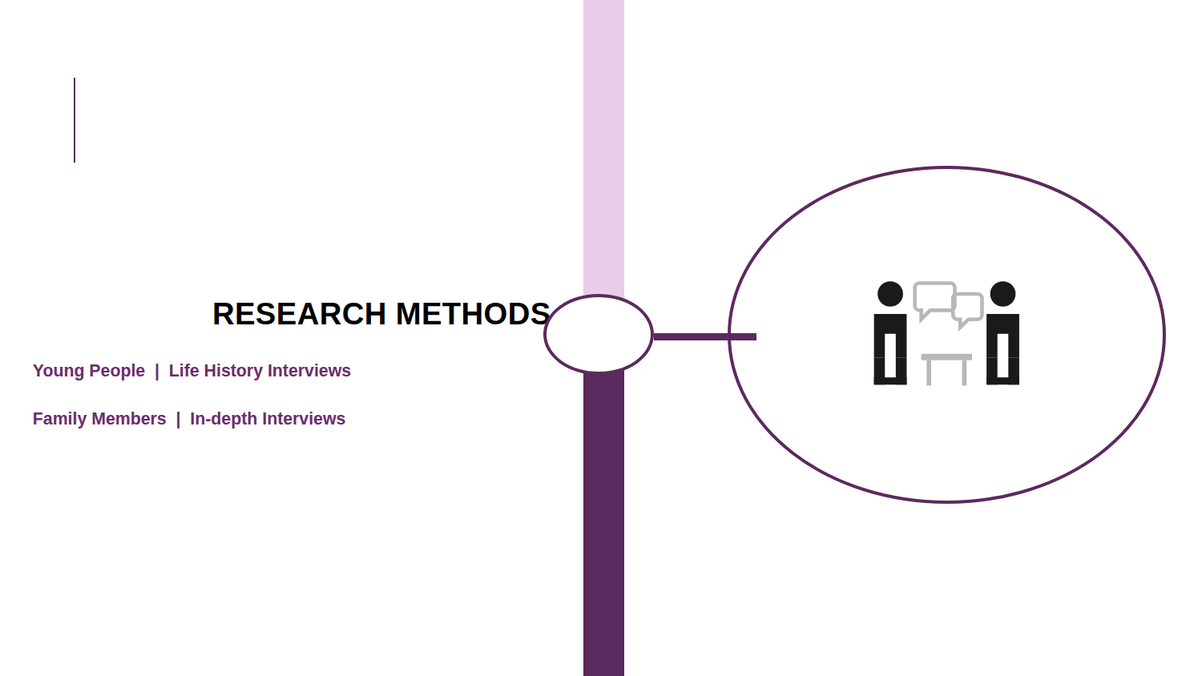RESEARCH METHODS
Young People | Life History Interviews
Family Members | In-depth Interviews